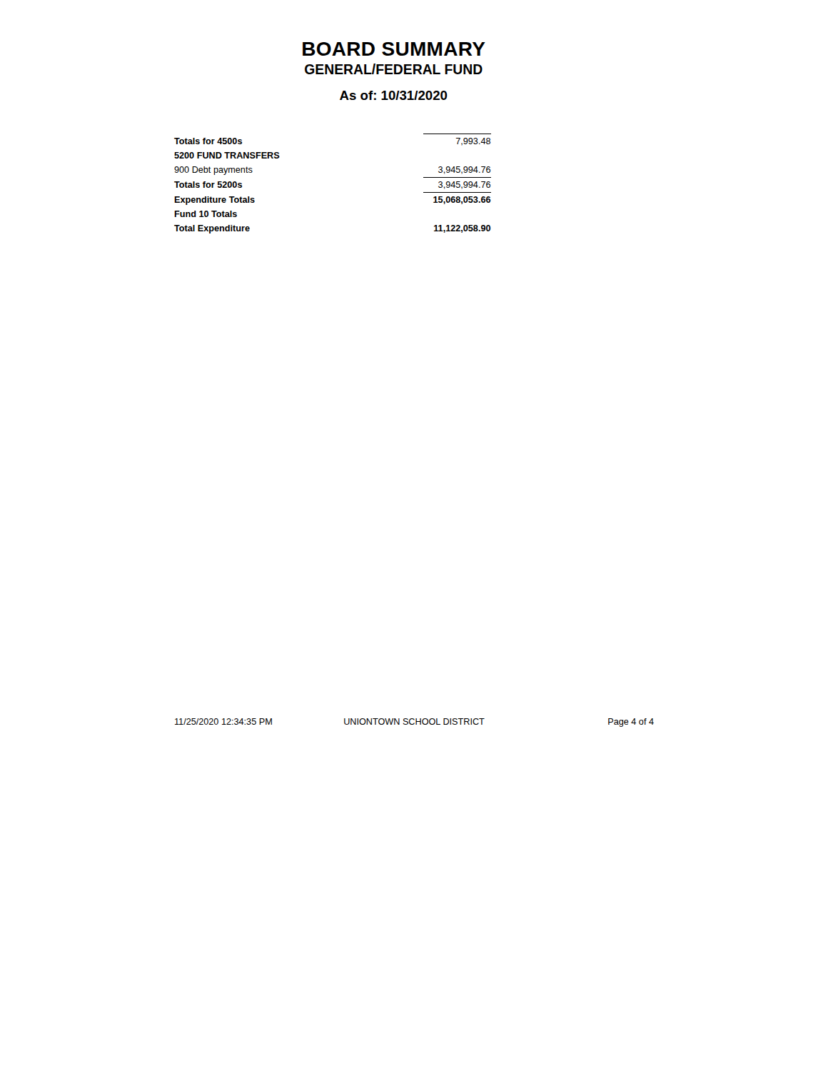BOARD SUMMARY
GENERAL/FEDERAL FUND
As of: 10/31/2020
| Totals for 4500s | | 7,993.48 | |
| 5200 FUND TRANSFERS | | | |
| 900 Debt payments | | 3,945,994.76 | |
| Totals for 5200s | | 3,945,994.76 | |
| Expenditure Totals | | 15,068,053.66 | |
| Fund 10 Totals | | | |
| Total Expenditure | | 11,122,058.90 | |
11/25/2020 12:34:35 PM
UNIONTOWN SCHOOL DISTRICT
Page 4 of 4